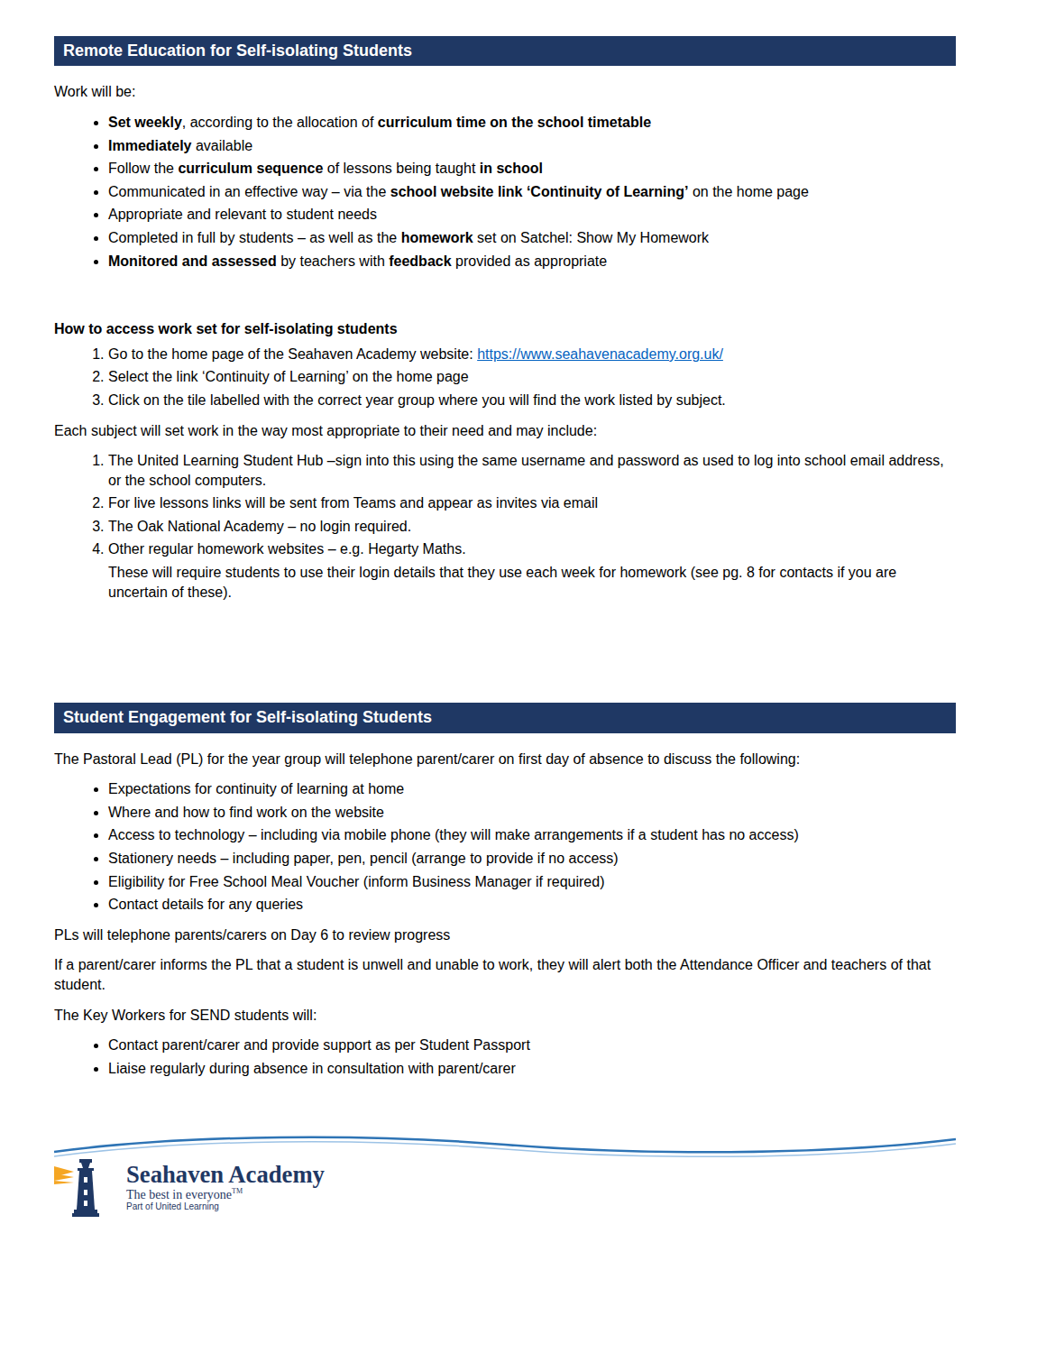Remote Education for Self-isolating Students
Work will be:
Set weekly, according to the allocation of curriculum time on the school timetable
Immediately available
Follow the curriculum sequence of lessons being taught in school
Communicated in an effective way – via the school website link ‘Continuity of Learning’ on the home page
Appropriate and relevant to student needs
Completed in full by students – as well as the homework set on Satchel: Show My Homework
Monitored and assessed by teachers with feedback provided as appropriate
How to access work set for self-isolating students
Go to the home page of the Seahaven Academy website: https://www.seahavenacademy.org.uk/
Select the link ‘Continuity of Learning’ on the home page
Click on the tile labelled with the correct year group where you will find the work listed by subject.
Each subject will set work in the way most appropriate to their need and may include:
The United Learning Student Hub –sign into this using the same username and password as used to log into school email address, or the school computers.
For live lessons links will be sent from Teams and appear as invites via email
The Oak National Academy – no login required.
Other regular homework websites – e.g. Hegarty Maths.
These will require students to use their login details that they use each week for homework (see pg. 8 for contacts if you are uncertain of these).
Student Engagement for Self-isolating Students
The Pastoral Lead (PL) for the year group will telephone parent/carer on first day of absence to discuss the following:
Expectations for continuity of learning at home
Where and how to find work on the website
Access to technology – including via mobile phone (they will make arrangements if a student has no access)
Stationery needs – including paper, pen, pencil (arrange to provide if no access)
Eligibility for Free School Meal Voucher (inform Business Manager if required)
Contact details for any queries
PLs will telephone parents/carers on Day 6 to review progress
If a parent/carer informs the PL that a student is unwell and unable to work, they will alert both the Attendance Officer and teachers of that student.
The Key Workers for SEND students will:
Contact parent/carer and provide support as per Student Passport
Liaise regularly during absence in consultation with parent/carer
Seahaven Academy
The best in everyoneTM
Part of United Learning